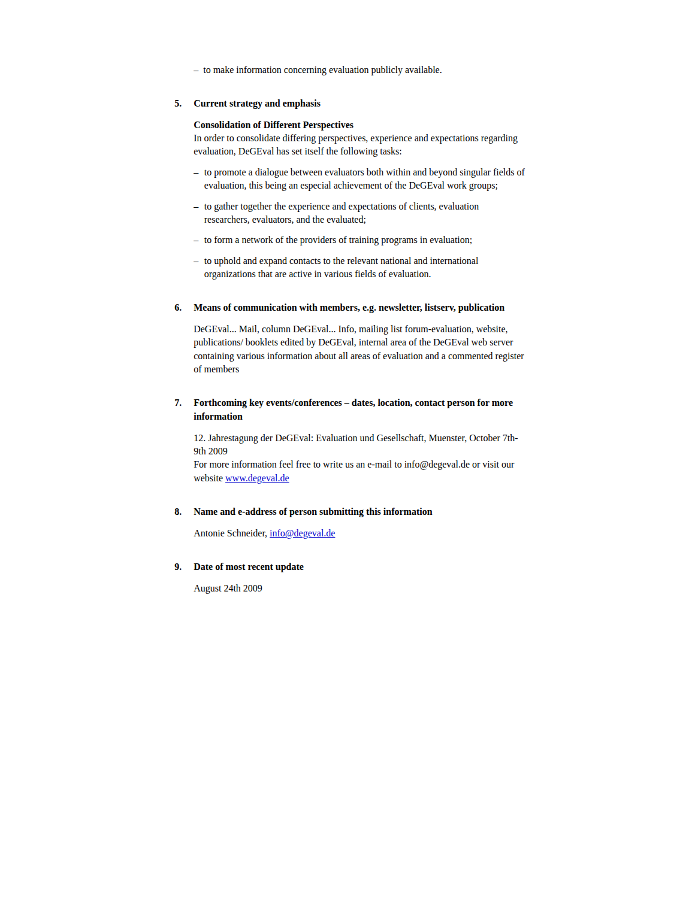– to make information concerning evaluation publicly available.
Current strategy and emphasis
Consolidation of Different Perspectives
In order to consolidate differing perspectives, experience and expectations regarding evaluation, DeGEval has set itself the following tasks:
to promote a dialogue between evaluators both within and beyond singular fields of evaluation, this being an especial achievement of the DeGEval work groups;
to gather together the experience and expectations of clients, evaluation researchers, evaluators, and the evaluated;
to form a network of the providers of training programs in evaluation;
to uphold and expand contacts to the relevant national and international organizations that are active in various fields of evaluation.
Means of communication with members, e.g. newsletter, listserv, publication
DeGEval... Mail, column DeGEval... Info, mailing list forum-evaluation, website, publications/ booklets edited by DeGEval, internal area of the DeGEval web server containing various information about all areas of evaluation and a commented register of members
Forthcoming key events/conferences – dates, location, contact person for more information
12. Jahrestagung der DeGEval: Evaluation und Gesellschaft, Muenster, October 7th-9th 2009
For more information feel free to write us an e-mail to info@degeval.de or visit our website www.degeval.de
Name and e-address of person submitting this information
Antonie Schneider, info@degeval.de
Date of most recent update
August 24th 2009